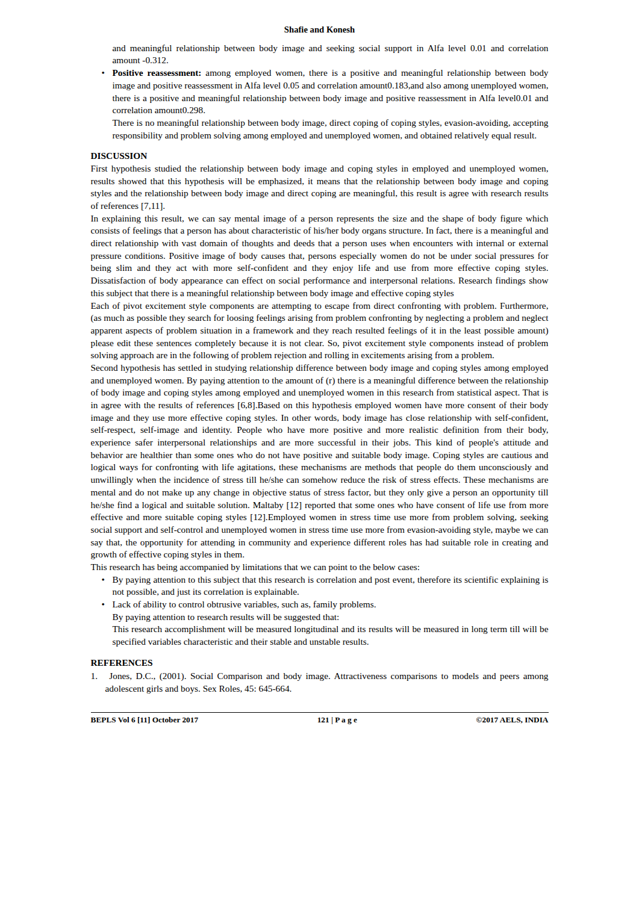Shafie and Konesh
and meaningful relationship between body image and seeking social support in Alfa level 0.01 and correlation amount -0.312.
Positive reassessment: among employed women, there is a positive and meaningful relationship between body image and positive reassessment in Alfa level 0.05 and correlation amount0.183,and also among unemployed women, there is a positive and meaningful relationship between body image and positive reassessment in Alfa level0.01 and correlation amount0.298.
There is no meaningful relationship between body image, direct coping of coping styles, evasion-avoiding, accepting responsibility and problem solving among employed and unemployed women, and obtained relatively equal result.
DISCUSSION
First hypothesis studied the relationship between body image and coping styles in employed and unemployed women, results showed that this hypothesis will be emphasized, it means that the relationship between body image and coping styles and the relationship between body image and direct coping are meaningful, this result is agree with research results of references [7,11].
In explaining this result, we can say mental image of a person represents the size and the shape of body figure which consists of feelings that a person has about characteristic of his/her body organs structure. In fact, there is a meaningful and direct relationship with vast domain of thoughts and deeds that a person uses when encounters with internal or external pressure conditions. Positive image of body causes that, persons especially women do not be under social pressures for being slim and they act with more self-confident and they enjoy life and use from more effective coping styles. Dissatisfaction of body appearance can effect on social performance and interpersonal relations. Research findings show this subject that there is a meaningful relationship between body image and effective coping styles
Each of pivot excitement style components are attempting to escape from direct confronting with problem. Furthermore, (as much as possible they search for loosing feelings arising from problem confronting by neglecting a problem and neglect apparent aspects of problem situation in a framework and they reach resulted feelings of it in the least possible amount) please edit these sentences completely because it is not clear. So, pivot excitement style components instead of problem solving approach are in the following of problem rejection and rolling in excitements arising from a problem.
Second hypothesis has settled in studying relationship difference between body image and coping styles among employed and unemployed women. By paying attention to the amount of (r) there is a meaningful difference between the relationship of body image and coping styles among employed and unemployed women in this research from statistical aspect. That is in agree with the results of references [6,8].Based on this hypothesis employed women have more consent of their body image and they use more effective coping styles. In other words, body image has close relationship with self-confident, self-respect, self-image and identity. People who have more positive and more realistic definition from their body, experience safer interpersonal relationships and are more successful in their jobs. This kind of people's attitude and behavior are healthier than some ones who do not have positive and suitable body image. Coping styles are cautious and logical ways for confronting with life agitations, these mechanisms are methods that people do them unconsciously and unwillingly when the incidence of stress till he/she can somehow reduce the risk of stress effects. These mechanisms are mental and do not make up any change in objective status of stress factor, but they only give a person an opportunity till he/she find a logical and suitable solution. Maltaby [12] reported that some ones who have consent of life use from more effective and more suitable coping styles [12].Employed women in stress time use more from problem solving, seeking social support and self-control and unemployed women in stress time use more from evasion-avoiding style, maybe we can say that, the opportunity for attending in community and experience different roles has had suitable role in creating and growth of effective coping styles in them.
This research has being accompanied by limitations that we can point to the below cases:
By paying attention to this subject that this research is correlation and post event, therefore its scientific explaining is not possible, and just its correlation is explainable.
Lack of ability to control obtrusive variables, such as, family problems.
By paying attention to research results will be suggested that:
This research accomplishment will be measured longitudinal and its results will be measured in long term till will be specified variables characteristic and their stable and unstable results.
REFERENCES
1. Jones, D.C., (2001). Social Comparison and body image. Attractiveness comparisons to models and peers among adolescent girls and boys. Sex Roles, 45: 645-664.
BEPLS Vol 6 [11] October 2017
121 | P a g e
©2017 AELS, INDIA